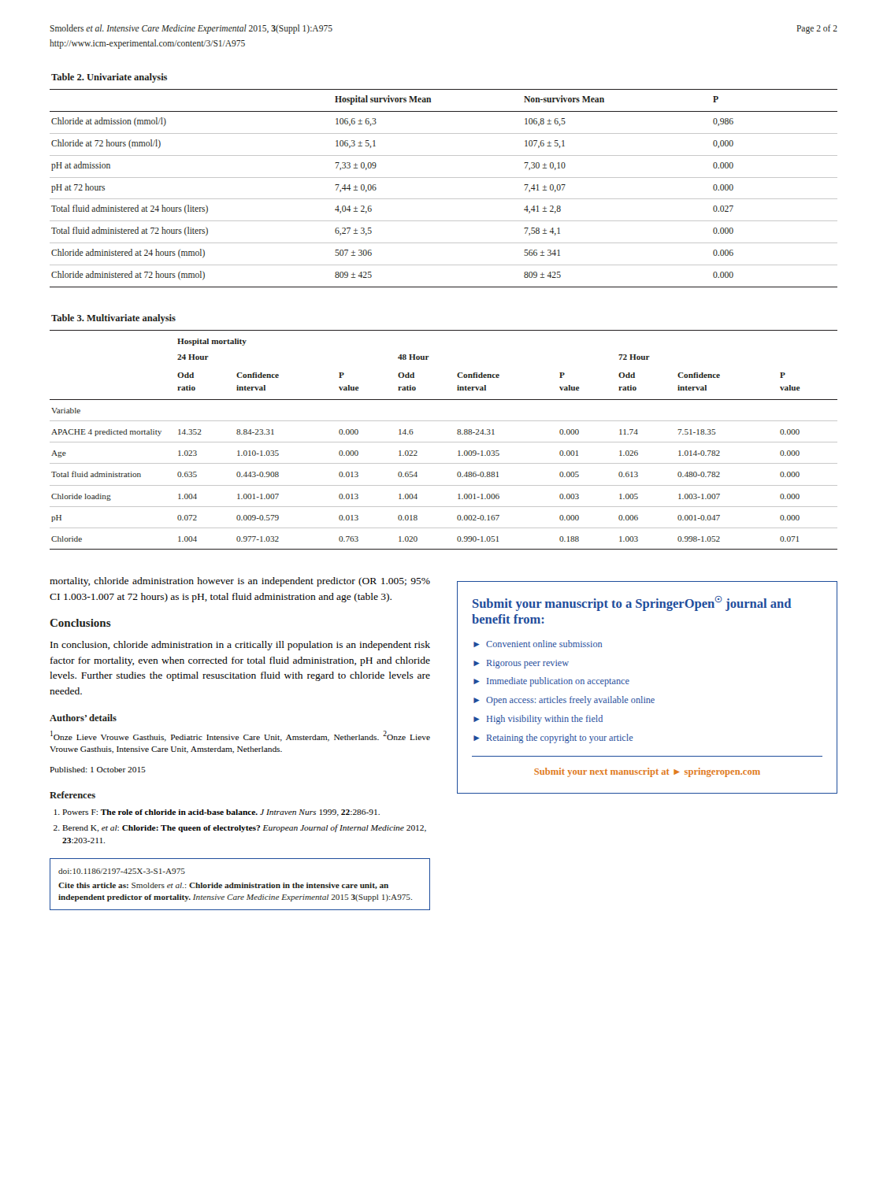Smolders et al. Intensive Care Medicine Experimental 2015, 3(Suppl 1):A975
http://www.icm-experimental.com/content/3/S1/A975
Page 2 of 2
Table 2. Univariate analysis
| | Hospital survivors Mean | Non-survivors Mean | P |
| --- | --- | --- | --- |
| Chloride at admission (mmol/l) | 106,6 ± 6,3 | 106,8 ± 6,5 | 0,986 |
| Chloride at 72 hours (mmol/l) | 106,3 ± 5,1 | 107,6 ± 5,1 | 0,000 |
| pH at admission | 7,33 ± 0,09 | 7,30 ± 0,10 | 0.000 |
| pH at 72 hours | 7,44 ± 0,06 | 7,41 ± 0,07 | 0.000 |
| Total fluid administered at 24 hours (liters) | 4,04 ± 2,6 | 4,41 ± 2,8 | 0.027 |
| Total fluid administered at 72 hours (liters) | 6,27 ± 3,5 | 7,58 ± 4,1 | 0.000 |
| Chloride administered at 24 hours (mmol) | 507 ± 306 | 566 ± 341 | 0.006 |
| Chloride administered at 72 hours (mmol) | 809 ± 425 | 809 ± 425 | 0.000 |
Table 3. Multivariate analysis
| | Hospital mortality |
| --- | --- |
| | 24 Hour | 48 Hour | 72 Hour |
| | Odd ratio | Confidence interval | P value | Odd ratio | Confidence interval | P value | Odd ratio | Confidence interval | P value |
| Variable | | | | | | | | | |
| APACHE 4 predicted mortality | 14.352 | 8.84-23.31 | 0.000 | 14.6 | 8.88-24.31 | 0.000 | 11.74 | 7.51-18.35 | 0.000 |
| Age | 1.023 | 1.010-1.035 | 0.000 | 1.022 | 1.009-1.035 | 0.001 | 1.026 | 1.014-0.782 | 0.000 |
| Total fluid administration | 0.635 | 0.443-0.908 | 0.013 | 0.654 | 0.486-0.881 | 0.005 | 0.613 | 0.480-0.782 | 0.000 |
| Chloride loading | 1.004 | 1.001-1.007 | 0.013 | 1.004 | 1.001-1.006 | 0.003 | 1.005 | 1.003-1.007 | 0.000 |
| pH | 0.072 | 0.009-0.579 | 0.013 | 0.018 | 0.002-0.167 | 0.000 | 0.006 | 0.001-0.047 | 0.000 |
| Chloride | 1.004 | 0.977-1.032 | 0.763 | 1.020 | 0.990-1.051 | 0.188 | 1.003 | 0.998-1.052 | 0.071 |
mortality, chloride administration however is an independent predictor (OR 1.005; 95% CI 1.003-1.007 at 72 hours) as is pH, total fluid administration and age (table 3).
Conclusions
In conclusion, chloride administration in a critically ill population is an independent risk factor for mortality, even when corrected for total fluid administration, pH and chloride levels. Further studies the optimal resuscitation fluid with regard to chloride levels are needed.
Authors’ details
1Onze Lieve Vrouwe Gasthuis, Pediatric Intensive Care Unit, Amsterdam, Netherlands. 2Onze Lieve Vrouwe Gasthuis, Intensive Care Unit, Amsterdam, Netherlands.
Published: 1 October 2015
References
Powers F: The role of chloride in acid-base balance. J Intraven Nurs 1999, 22:286-91.
Berend K, et al: Chloride: The queen of electrolytes? European Journal of Internal Medicine 2012, 23:203-211.
doi:10.1186/2197-425X-3-S1-A975
Cite this article as: Smolders et al.: Chloride administration in the intensive care unit, an independent predictor of mortality. Intensive Care Medicine Experimental 2015 3(Suppl 1):A975.
Submit your manuscript to a SpringerOpen☉ journal and benefit from:
►Convenient online submission
►Rigorous peer review
►Immediate publication on acceptance
►Open access: articles freely available online
►High visibility within the field
►Retaining the copyright to your article
Submit your next manuscript at ► springeropen.com